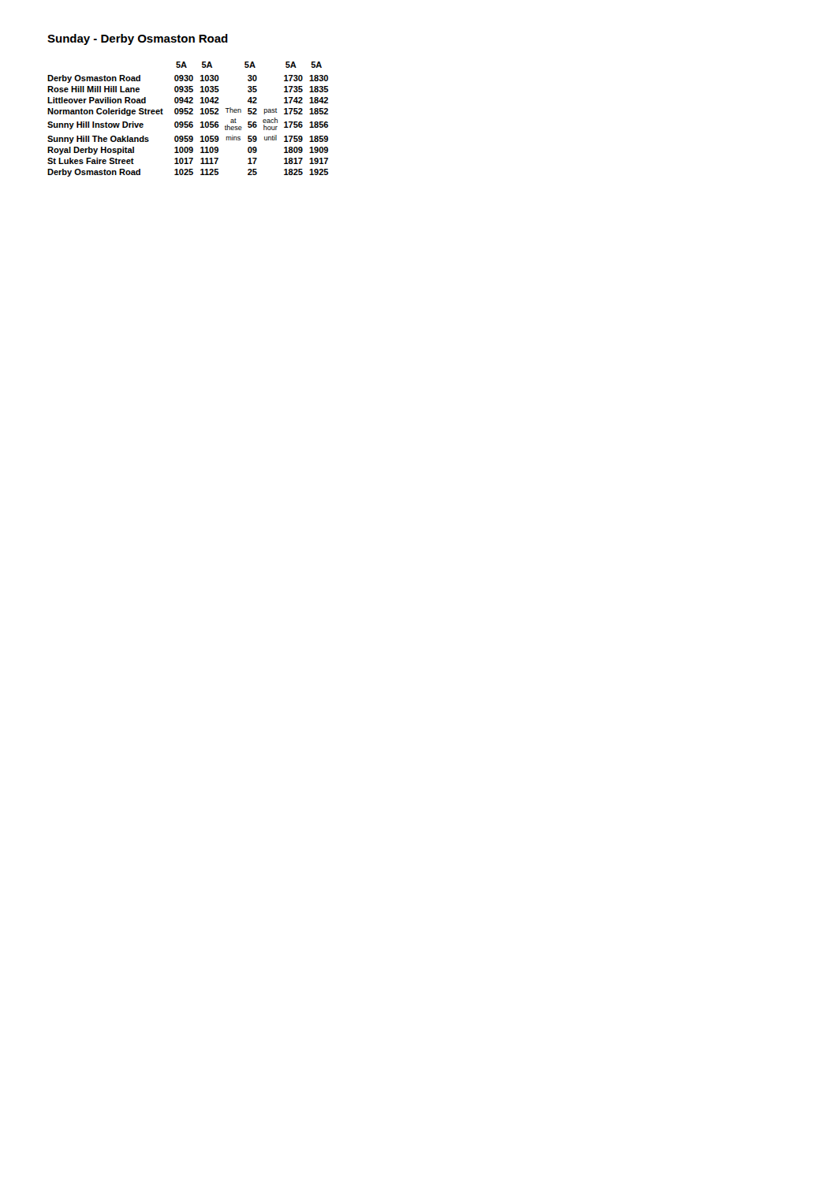Sunday - Derby Osmaston Road
| | 5A | 5A | | 5A | | 5A | 5A |
| --- | --- | --- | --- | --- | --- | --- | --- |
| Derby Osmaston Road | 0930 | 1030 | | 30 | | 1730 | 1830 |
| Rose Hill Mill Hill Lane | 0935 | 1035 | | 35 | | 1735 | 1835 |
| Littleover Pavilion Road | 0942 | 1042 | | 42 | | 1742 | 1842 |
| Normanton Coleridge Street | 0952 | 1052 | Then | 52 | past | 1752 | 1852 |
| Sunny Hill Instow Drive | 0956 | 1056 | at these | 56 | each hour | 1756 | 1856 |
| Sunny Hill The Oaklands | 0959 | 1059 | mins | 59 | until | 1759 | 1859 |
| Royal Derby Hospital | 1009 | 1109 | | 09 | | 1809 | 1909 |
| St Lukes Faire Street | 1017 | 1117 | | 17 | | 1817 | 1917 |
| Derby Osmaston Road | 1025 | 1125 | | 25 | | 1825 | 1925 |